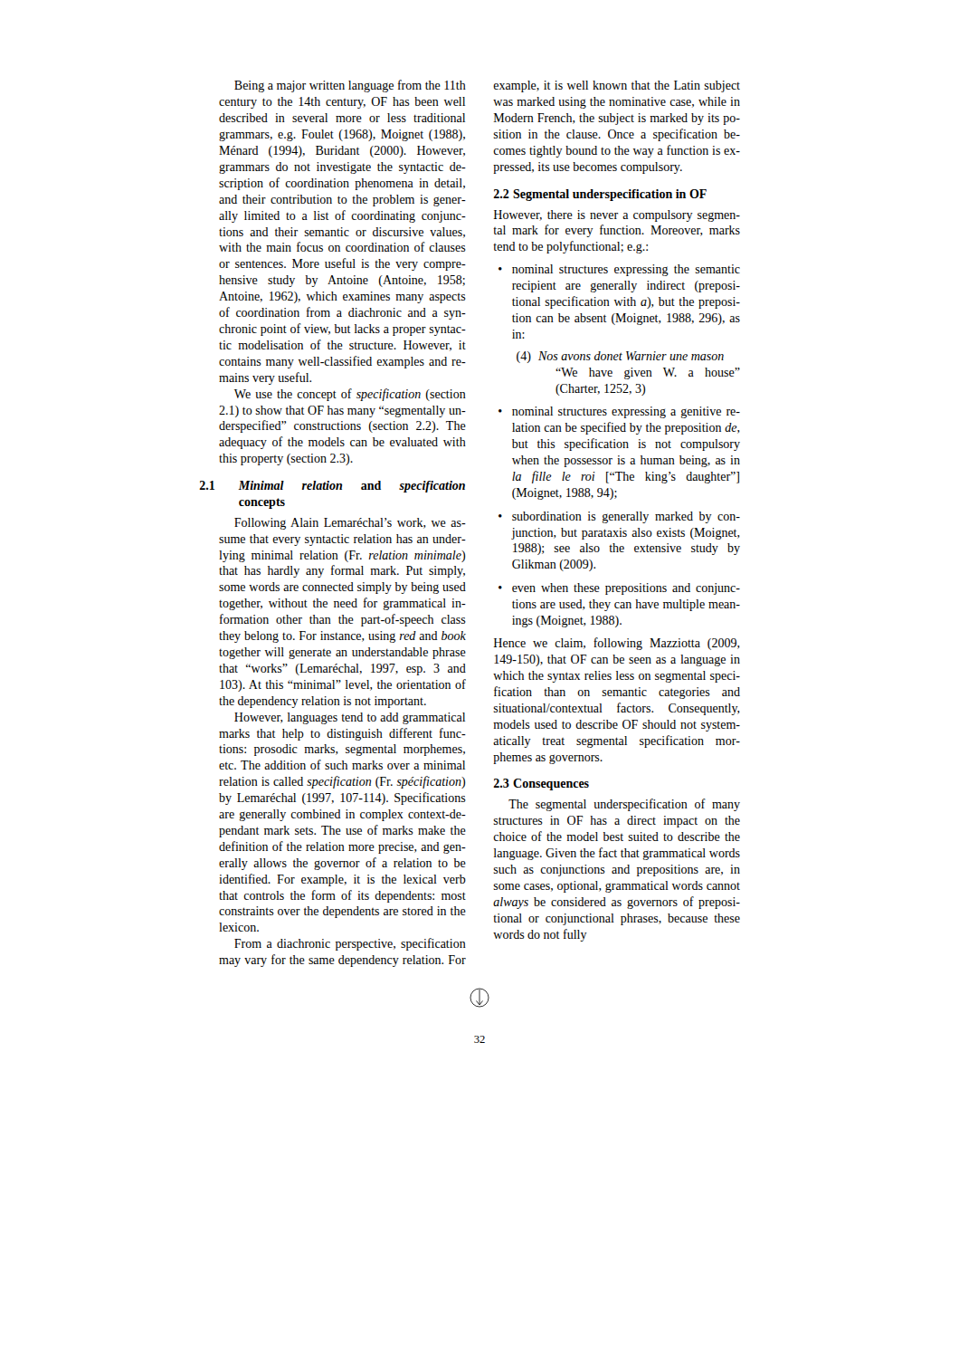Being a major written language from the 11th century to the 14th century, OF has been well described in several more or less traditional grammars, e.g. Foulet (1968), Moignet (1988), Ménard (1994), Buridant (2000). However, grammars do not investigate the syntactic description of coordination phenomena in detail, and their contribution to the problem is generally limited to a list of coordinating conjunctions and their semantic or discursive values, with the main focus on coordination of clauses or sentences. More useful is the very comprehensive study by Antoine (Antoine, 1958; Antoine, 1962), which examines many aspects of coordination from a diachronic and a synchronic point of view, but lacks a proper syntactic modelisation of the structure. However, it contains many well-classified examples and remains very useful.
We use the concept of specification (section 2.1) to show that OF has many “segmentally underspecified” constructions (section 2.2). The adequacy of the models can be evaluated with this property (section 2.3).
2.1 Minimal relation and specification concepts
Following Alain Lemaréchal’s work, we assume that every syntactic relation has an underlying minimal relation (Fr. relation minimale) that has hardly any formal mark. Put simply, some words are connected simply by being used together, without the need for grammatical information other than the part-of-speech class they belong to. For instance, using red and book together will generate an understandable phrase that “works” (Lemaréchal, 1997, esp. 3 and 103). At this “minimal” level, the orientation of the dependency relation is not important.
However, languages tend to add grammatical marks that help to distinguish different functions: prosodic marks, segmental morphemes, etc. The addition of such marks over a minimal relation is called specification (Fr. spécification) by Lemaréchal (1997, 107-114). Specifications are generally combined in complex context-dependant mark sets. The use of marks make the definition of the relation more precise, and generally allows the governor of a relation to be identified. For example, it is the lexical verb that controls the form of its dependents: most constraints over the dependents are stored in the lexicon.
From a diachronic perspective, specification may vary for the same dependency relation. For example, it is well known that the Latin subject was marked using the nominative case, while in Modern French, the subject is marked by its position in the clause. Once a specification becomes tightly bound to the way a function is expressed, its use becomes compulsory.
2.2 Segmental underspecification in OF
However, there is never a compulsory segmental mark for every function. Moreover, marks tend to be polyfunctional; e.g.:
nominal structures expressing the semantic recipient are generally indirect (prepositional specification with a), but the preposition can be absent (Moignet, 1988, 296), as in:
(4) Nos avons donet Warnier une mason “We have given W. a house” (Charter, 1252, 3)
nominal structures expressing a genitive relation can be specified by the preposition de, but this specification is not compulsory when the possessor is a human being, as in la fille le roi [“The king’s daughter”] (Moignet, 1988, 94);
subordination is generally marked by conjunction, but parataxis also exists (Moignet, 1988); see also the extensive study by Glikman (2009).
even when these prepositions and conjunctions are used, they can have multiple meanings (Moignet, 1988).
Hence we claim, following Mazziotta (2009, 149-150), that OF can be seen as a language in which the syntax relies less on segmental specification than on semantic categories and situational/contextual factors. Consequently, models used to describe OF should not systematically treat segmental specification morphemes as governors.
2.3 Consequences
The segmental underspecification of many structures in OF has a direct impact on the choice of the model best suited to describe the language. Given the fact that grammatical words such as conjunctions and prepositions are, in some cases, optional, grammatical words cannot always be considered as governors of prepositional or conjunctional phrases, because these words do not fully
32